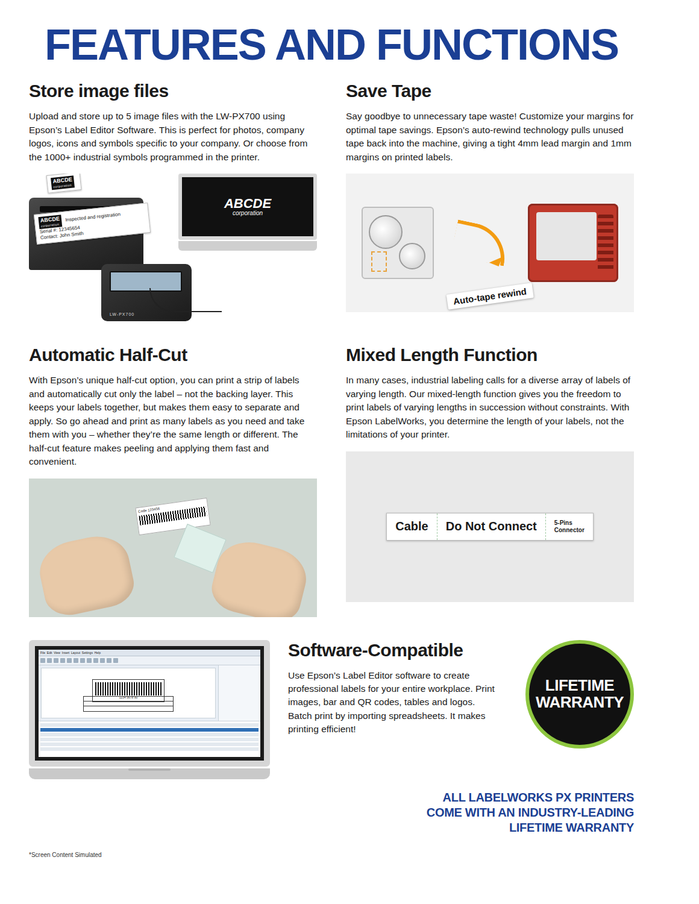FEATURES AND FUNCTIONS
Store image files
Upload and store up to 5 image files with the LW-PX700 using Epson’s Label Editor Software. This is perfect for photos, company logos, icons and symbols specific to your company. Or choose from the 1000+ industrial symbols programmed in the printer.
ABCDEcorporation
ABCDEcorporation Inspected and registration
Serial #: 12345654
Contact: John Smith
LW-PX700
ABCDEcorporation
Save Tape
Say goodbye to unnecessary tape waste! Customize your margins for optimal tape savings. Epson’s auto-rewind technology pulls unused tape back into the machine, giving a tight 4mm lead margin and 1mm margins on printed labels.
Auto-tape rewind
Automatic Half-Cut
With Epson’s unique half-cut option, you can print a strip of labels and automatically cut only the label – not the backing layer. This keeps your labels together, but makes them easy to separate and apply. So go ahead and print as many labels as you need and take them with you – whether they’re the same length or different. The half-cut feature makes peeling and applying them fast and convenient.
Code 123456
Mixed Length Function
In many cases, industrial labeling calls for a diverse array of labels of varying length. Our mixed-length function gives you the freedom to print labels of varying lengths in succession without constraints. With Epson LabelWorks, you determine the length of your labels, not the limitations of your printer.
Cable
Do Not Connect
5-Pins
Connector
File Edit View Insert Layout Settings Help
1234 5678 90
Software-Compatible
Use Epson’s Label Editor software to create professional labels for your entire workplace. Print images, bar and QR codes, tables and logos. Batch print by importing spreadsheets. It makes printing efficient!
LIFETIME
WARRANTY
ALL LABELWORKS PX PRINTERS
COME WITH AN INDUSTRY-LEADING
LIFETIME WARRANTY
*Screen Content Simulated